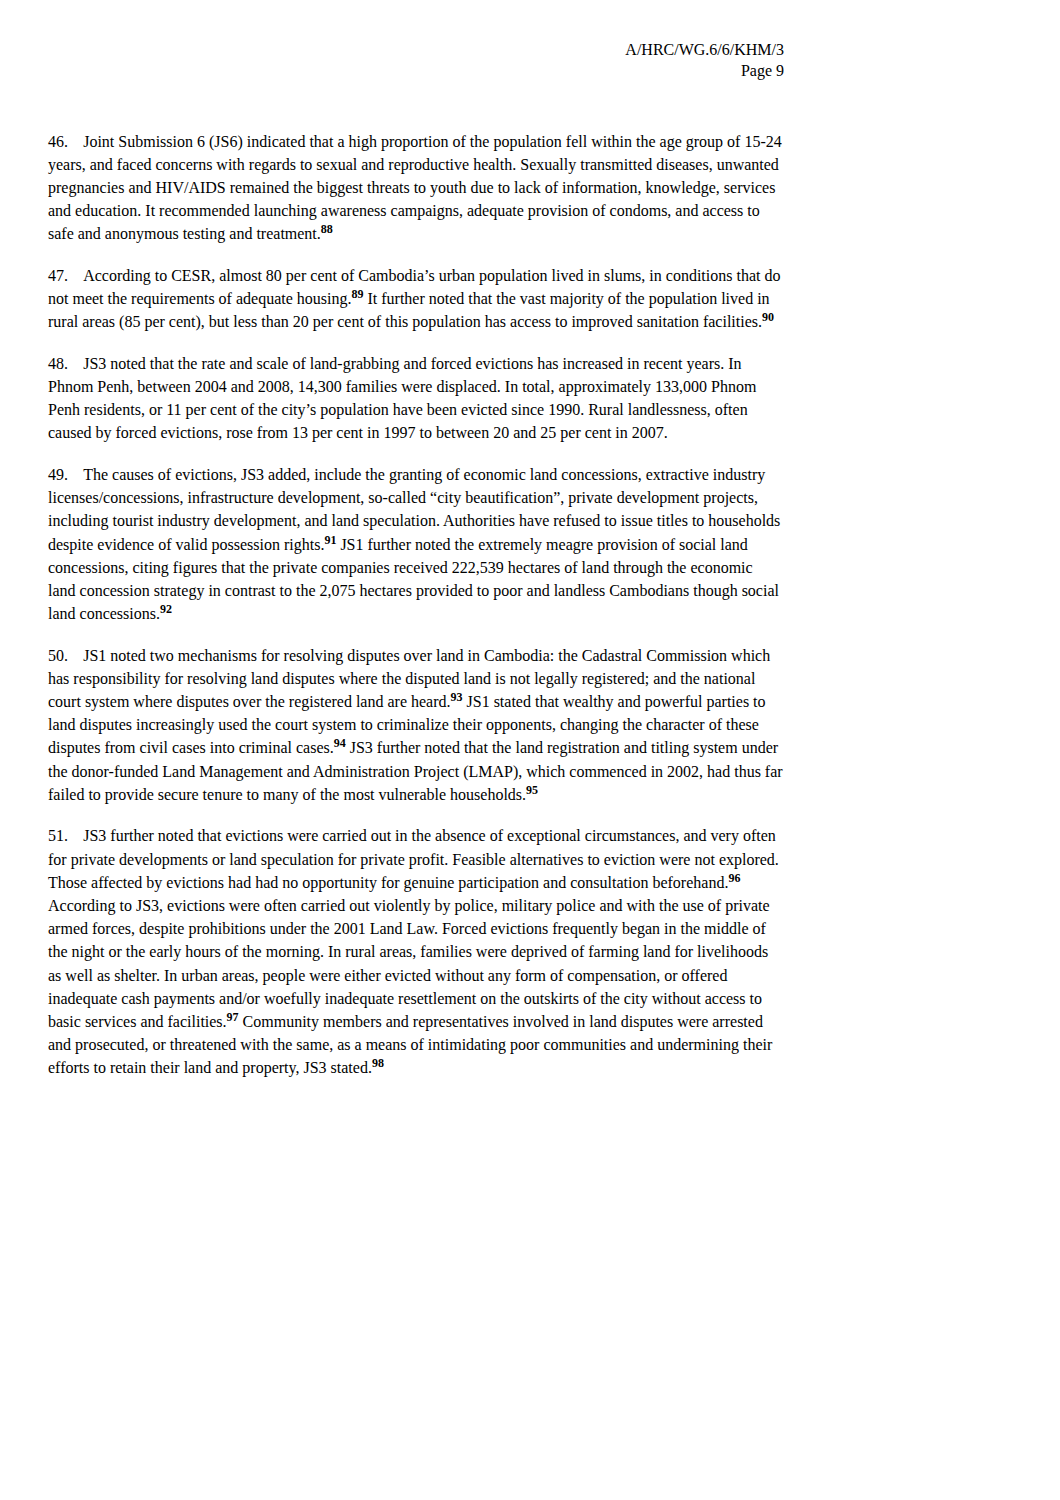A/HRC/WG.6/6/KHM/3
Page 9
46. Joint Submission 6 (JS6) indicated that a high proportion of the population fell within the age group of 15-24 years, and faced concerns with regards to sexual and reproductive health. Sexually transmitted diseases, unwanted pregnancies and HIV/AIDS remained the biggest threats to youth due to lack of information, knowledge, services and education. It recommended launching awareness campaigns, adequate provision of condoms, and access to safe and anonymous testing and treatment.88
47. According to CESR, almost 80 per cent of Cambodia’s urban population lived in slums, in conditions that do not meet the requirements of adequate housing.89 It further noted that the vast majority of the population lived in rural areas (85 per cent), but less than 20 per cent of this population has access to improved sanitation facilities.90
48. JS3 noted that the rate and scale of land-grabbing and forced evictions has increased in recent years. In Phnom Penh, between 2004 and 2008, 14,300 families were displaced. In total, approximately 133,000 Phnom Penh residents, or 11 per cent of the city’s population have been evicted since 1990. Rural landlessness, often caused by forced evictions, rose from 13 per cent in 1997 to between 20 and 25 per cent in 2007.
49. The causes of evictions, JS3 added, include the granting of economic land concessions, extractive industry licenses/concessions, infrastructure development, so-called “city beautification”, private development projects, including tourist industry development, and land speculation. Authorities have refused to issue titles to households despite evidence of valid possession rights.91 JS1 further noted the extremely meagre provision of social land concessions, citing figures that the private companies received 222,539 hectares of land through the economic land concession strategy in contrast to the 2,075 hectares provided to poor and landless Cambodians though social land concessions.92
50. JS1 noted two mechanisms for resolving disputes over land in Cambodia: the Cadastral Commission which has responsibility for resolving land disputes where the disputed land is not legally registered; and the national court system where disputes over the registered land are heard.93 JS1 stated that wealthy and powerful parties to land disputes increasingly used the court system to criminalize their opponents, changing the character of these disputes from civil cases into criminal cases.94 JS3 further noted that the land registration and titling system under the donor-funded Land Management and Administration Project (LMAP), which commenced in 2002, had thus far failed to provide secure tenure to many of the most vulnerable households.95
51. JS3 further noted that evictions were carried out in the absence of exceptional circumstances, and very often for private developments or land speculation for private profit. Feasible alternatives to eviction were not explored. Those affected by evictions had had no opportunity for genuine participation and consultation beforehand.96 According to JS3, evictions were often carried out violently by police, military police and with the use of private armed forces, despite prohibitions under the 2001 Land Law. Forced evictions frequently began in the middle of the night or the early hours of the morning. In rural areas, families were deprived of farming land for livelihoods as well as shelter. In urban areas, people were either evicted without any form of compensation, or offered inadequate cash payments and/or woefully inadequate resettlement on the outskirts of the city without access to basic services and facilities.97 Community members and representatives involved in land disputes were arrested and prosecuted, or threatened with the same, as a means of intimidating poor communities and undermining their efforts to retain their land and property, JS3 stated.98